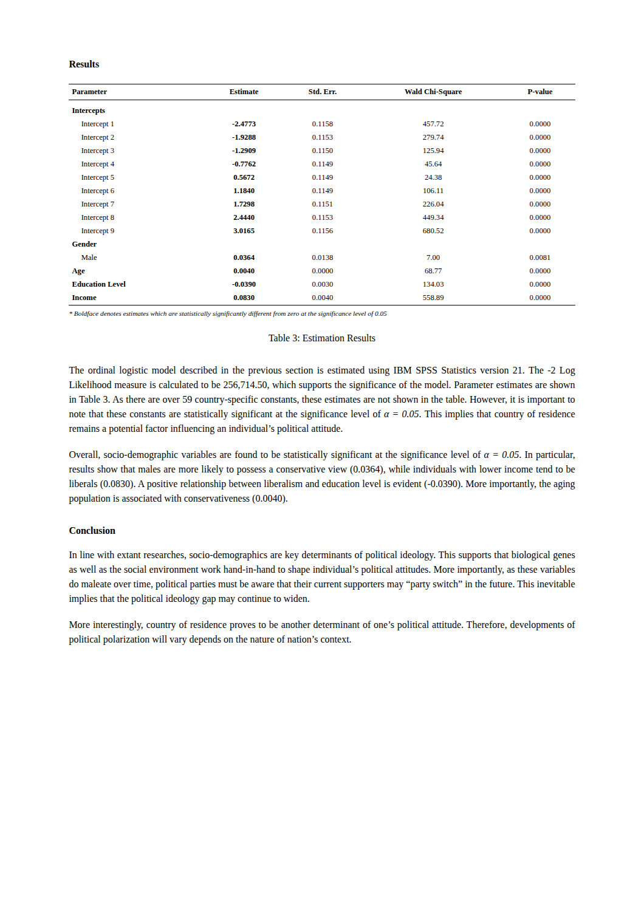Results
| Parameter | Estimate | Std. Err. | Wald Chi-Square | P-value |
| --- | --- | --- | --- | --- |
| Intercepts |
| Intercept 1 | -2.4773 | 0.1158 | 457.72 | 0.0000 |
| Intercept 2 | -1.9288 | 0.1153 | 279.74 | 0.0000 |
| Intercept 3 | -1.2909 | 0.1150 | 125.94 | 0.0000 |
| Intercept 4 | -0.7762 | 0.1149 | 45.64 | 0.0000 |
| Intercept 5 | 0.5672 | 0.1149 | 24.38 | 0.0000 |
| Intercept 6 | 1.1840 | 0.1149 | 106.11 | 0.0000 |
| Intercept 7 | 1.7298 | 0.1151 | 226.04 | 0.0000 |
| Intercept 8 | 2.4440 | 0.1153 | 449.34 | 0.0000 |
| Intercept 9 | 3.0165 | 0.1156 | 680.52 | 0.0000 |
| Gender |
| Male | 0.0364 | 0.0138 | 7.00 | 0.0081 |
| Age | 0.0040 | 0.0000 | 68.77 | 0.0000 |
| Education Level | -0.0390 | 0.0030 | 134.03 | 0.0000 |
| Income | 0.0830 | 0.0040 | 558.89 | 0.0000 |
* Boldface denotes estimates which are statistically significantly different from zero at the significance level of 0.05
Table 3: Estimation Results
The ordinal logistic model described in the previous section is estimated using IBM SPSS Statistics version 21. The -2 Log Likelihood measure is calculated to be 256,714.50, which supports the significance of the model. Parameter estimates are shown in Table 3. As there are over 59 country-specific constants, these estimates are not shown in the table. However, it is important to note that these constants are statistically significant at the significance level of α = 0.05. This implies that country of residence remains a potential factor influencing an individual’s political attitude.
Overall, socio-demographic variables are found to be statistically significant at the significance level of α = 0.05. In particular, results show that males are more likely to possess a conservative view (0.0364), while individuals with lower income tend to be liberals (0.0830). A positive relationship between liberalism and education level is evident (-0.0390). More importantly, the aging population is associated with conservativeness (0.0040).
Conclusion
In line with extant researches, socio-demographics are key determinants of political ideology. This supports that biological genes as well as the social environment work hand-in-hand to shape individual’s political attitudes. More importantly, as these variables do maleate over time, political parties must be aware that their current supporters may “party switch” in the future. This inevitable implies that the political ideology gap may continue to widen.
More interestingly, country of residence proves to be another determinant of one’s political attitude. Therefore, developments of political polarization will vary depends on the nature of nation’s context.